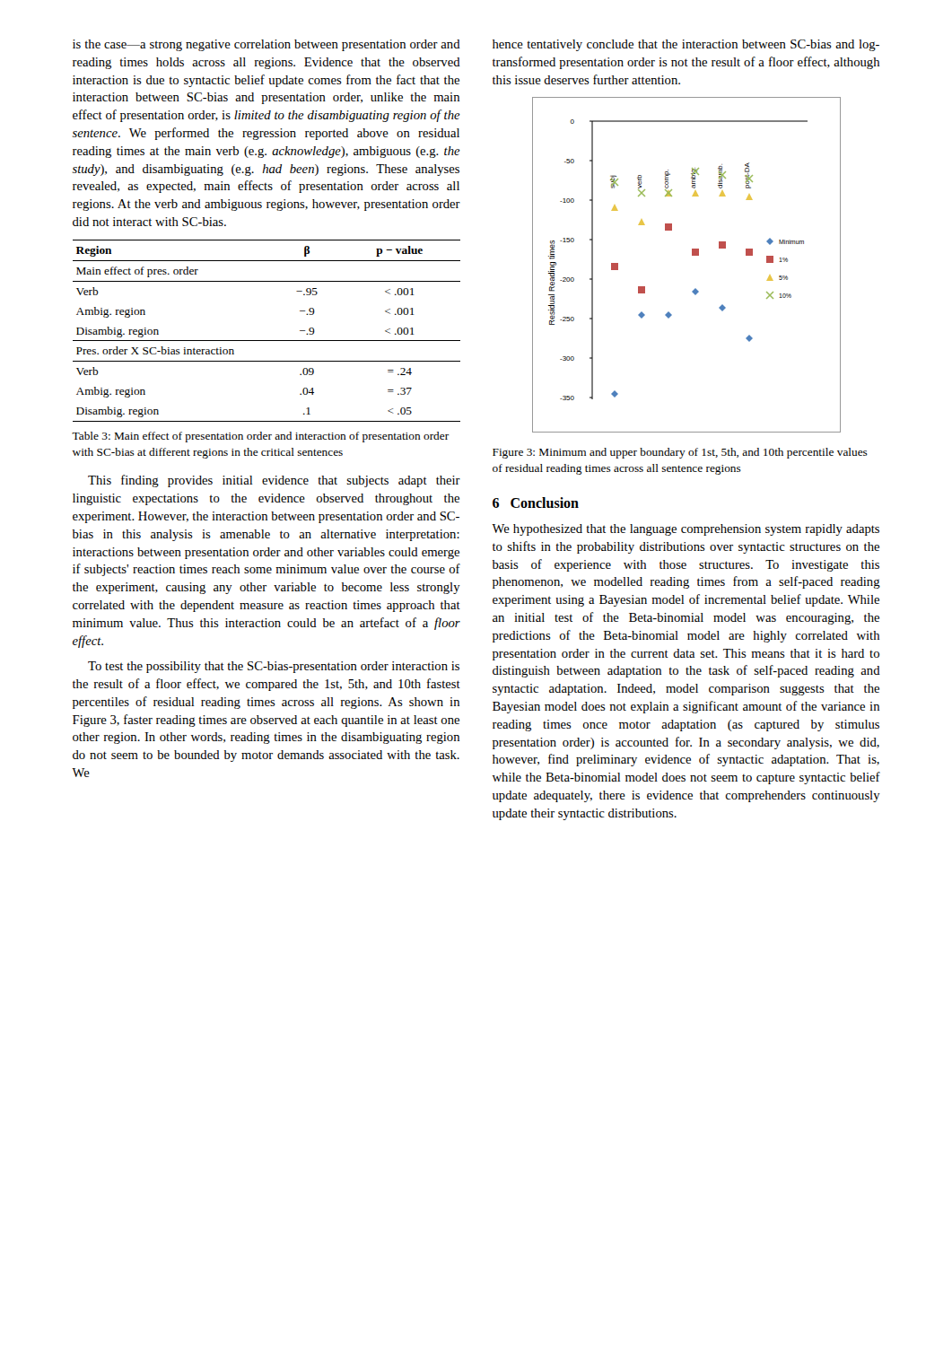is the case—a strong negative correlation between presentation order and reading times holds across all regions. Evidence that the observed interaction is due to syntactic belief update comes from the fact that the interaction between SC-bias and presentation order, unlike the main effect of presentation order, is limited to the disambiguating region of the sentence. We performed the regression reported above on residual reading times at the main verb (e.g. acknowledge), ambiguous (e.g. the study), and disambiguating (e.g. had been) regions. These analyses revealed, as expected, main effects of presentation order across all regions. At the verb and ambiguous regions, however, presentation order did not interact with SC-bias.
| Region | β | p − value |
| --- | --- | --- |
| Main effect of pres. order |
| Verb | −.95 | < .001 |
| Ambig. region | −.9 | < .001 |
| Disambig. region | −.9 | < .001 |
| Pres. order X SC-bias interaction |
| Verb | .09 | = .24 |
| Ambig. region | .04 | = .37 |
| Disambig. region | .1 | < .05 |
Table 3: Main effect of presentation order and interaction of presentation order with SC-bias at different regions in the critical sentences
This finding provides initial evidence that subjects adapt their linguistic expectations to the evidence observed throughout the experiment. However, the interaction between presentation order and SC-bias in this analysis is amenable to an alternative interpretation: interactions between presentation order and other variables could emerge if subjects' reaction times reach some minimum value over the course of the experiment, causing any other variable to become less strongly correlated with the dependent measure as reaction times approach that minimum value. Thus this interaction could be an artefact of a floor effect.
To test the possibility that the SC-bias-presentation order interaction is the result of a floor effect, we compared the 1st, 5th, and 10th fastest percentiles of residual reading times across all regions. As shown in Figure 3, faster reading times are observed at each quantile in at least one other region. In other words, reading times in the disambiguating region do not seem to be bounded by motor demands associated with the task. We
hence tentatively conclude that the interaction between SC-bias and log-transformed presentation order is not the result of a floor effect, although this issue deserves further attention.
0 -50 -100 -150 -200 -250 -300 -350 Residual Reading times subj verb comp. ambig. disamb. post-DA Minimum 1% 5% 10%
Figure 3: Minimum and upper boundary of 1st, 5th, and 10th percentile values of residual reading times across all sentence regions
6 Conclusion
We hypothesized that the language comprehension system rapidly adapts to shifts in the probability distributions over syntactic structures on the basis of experience with those structures. To investigate this phenomenon, we modelled reading times from a self-paced reading experiment using a Bayesian model of incremental belief update. While an initial test of the Beta-binomial model was encouraging, the predictions of the Beta-binomial model are highly correlated with presentation order in the current data set. This means that it is hard to distinguish between adaptation to the task of self-paced reading and syntactic adaptation. Indeed, model comparison suggests that the Bayesian model does not explain a significant amount of the variance in reading times once motor adaptation (as captured by stimulus presentation order) is accounted for. In a secondary analysis, we did, however, find preliminary evidence of syntactic adaptation. That is, while the Beta-binomial model does not seem to capture syntactic belief update adequately, there is evidence that comprehenders continuously update their syntactic distributions.